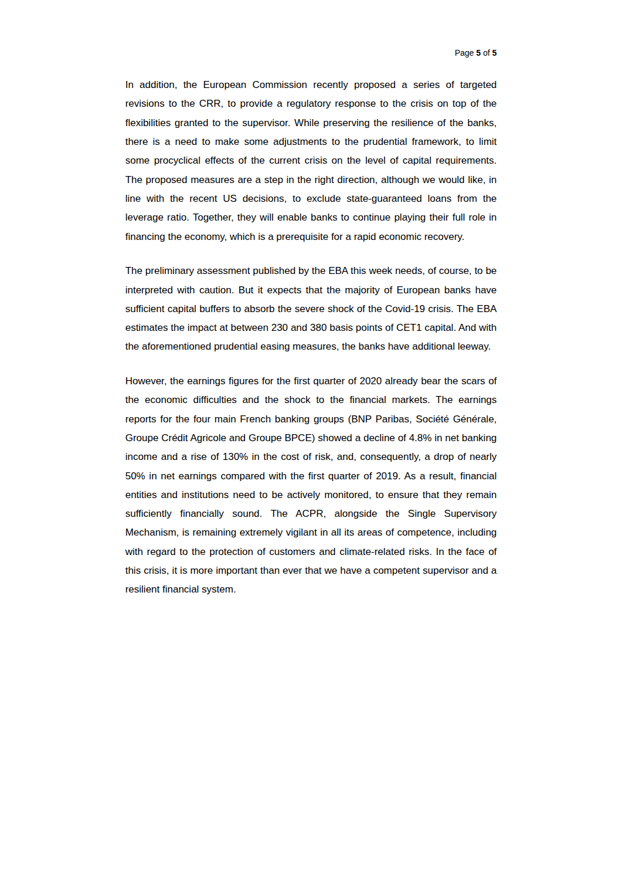Page 5 of 5
In addition, the European Commission recently proposed a series of targeted revisions to the CRR, to provide a regulatory response to the crisis on top of the flexibilities granted to the supervisor. While preserving the resilience of the banks, there is a need to make some adjustments to the prudential framework, to limit some procyclical effects of the current crisis on the level of capital requirements. The proposed measures are a step in the right direction, although we would like, in line with the recent US decisions, to exclude state-guaranteed loans from the leverage ratio. Together, they will enable banks to continue playing their full role in financing the economy, which is a prerequisite for a rapid economic recovery.
The preliminary assessment published by the EBA this week needs, of course, to be interpreted with caution. But it expects that the majority of European banks have sufficient capital buffers to absorb the severe shock of the Covid-19 crisis. The EBA estimates the impact at between 230 and 380 basis points of CET1 capital. And with the aforementioned prudential easing measures, the banks have additional leeway.
However, the earnings figures for the first quarter of 2020 already bear the scars of the economic difficulties and the shock to the financial markets. The earnings reports for the four main French banking groups (BNP Paribas, Société Générale, Groupe Crédit Agricole and Groupe BPCE) showed a decline of 4.8% in net banking income and a rise of 130% in the cost of risk, and, consequently, a drop of nearly 50% in net earnings compared with the first quarter of 2019. As a result, financial entities and institutions need to be actively monitored, to ensure that they remain sufficiently financially sound. The ACPR, alongside the Single Supervisory Mechanism, is remaining extremely vigilant in all its areas of competence, including with regard to the protection of customers and climate-related risks. In the face of this crisis, it is more important than ever that we have a competent supervisor and a resilient financial system.